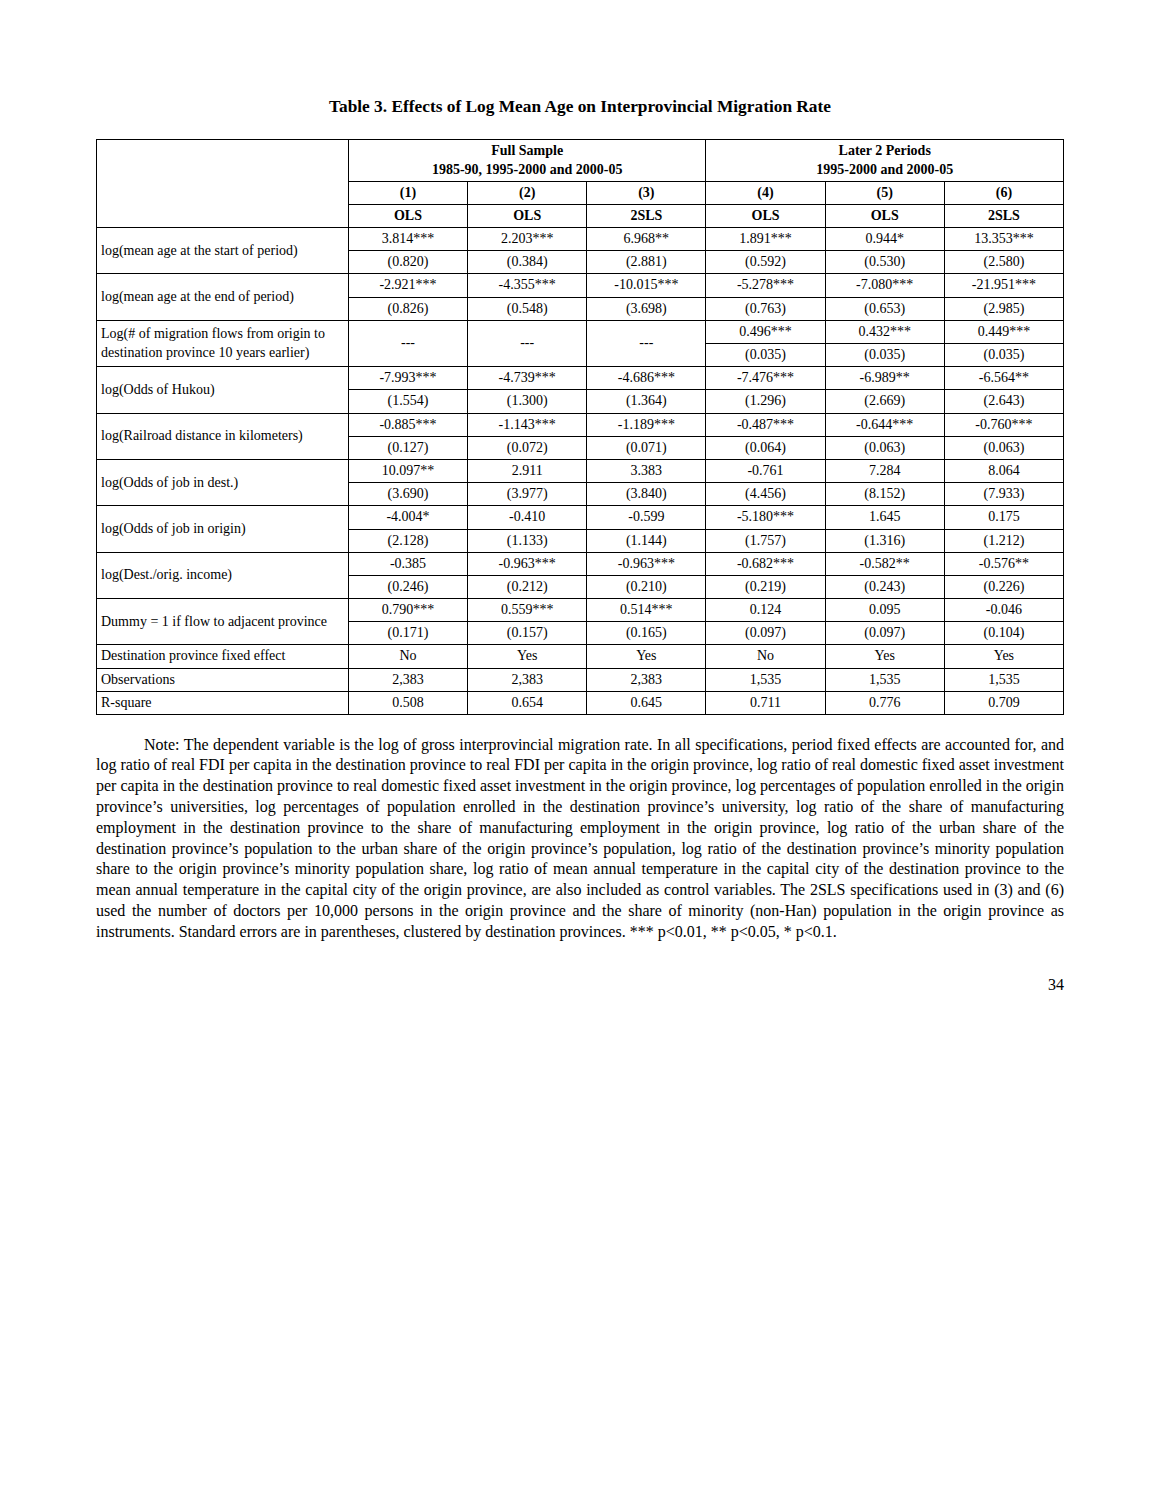Table 3. Effects of Log Mean Age on Interprovincial Migration Rate
| | Full Sample 1985-90, 1995-2000 and 2000-05 | Later 2 Periods 1995-2000 and 2000-05 |
| --- | --- | --- |
| (1) | (2) | (3) | (4) | (5) | (6) |
| OLS | OLS | 2SLS | OLS | OLS | 2SLS |
| log(mean age at the start of period) | 3.814*** | 2.203*** | 6.968** | 1.891*** | 0.944* | 13.353*** |
| (0.820) | (0.384) | (2.881) | (0.592) | (0.530) | (2.580) |
| log(mean age at the end of period) | -2.921*** | -4.355*** | -10.015*** | -5.278*** | -7.080*** | -21.951*** |
| (0.826) | (0.548) | (3.698) | (0.763) | (0.653) | (2.985) |
| Log(# of migration flows from origin to destination province 10 years earlier) | --- | --- | --- | 0.496*** | 0.432*** | 0.449*** |
| (0.035) | (0.035) | (0.035) |
| log(Odds of Hukou) | -7.993*** | -4.739*** | -4.686*** | -7.476*** | -6.989** | -6.564** |
| (1.554) | (1.300) | (1.364) | (1.296) | (2.669) | (2.643) |
| log(Railroad distance in kilometers) | -0.885*** | -1.143*** | -1.189*** | -0.487*** | -0.644*** | -0.760*** |
| (0.127) | (0.072) | (0.071) | (0.064) | (0.063) | (0.063) |
| log(Odds of job in dest.) | 10.097** | 2.911 | 3.383 | -0.761 | 7.284 | 8.064 |
| (3.690) | (3.977) | (3.840) | (4.456) | (8.152) | (7.933) |
| log(Odds of job in origin) | -4.004* | -0.410 | -0.599 | -5.180*** | 1.645 | 0.175 |
| (2.128) | (1.133) | (1.144) | (1.757) | (1.316) | (1.212) |
| log(Dest./orig. income) | -0.385 | -0.963*** | -0.963*** | -0.682*** | -0.582** | -0.576** |
| (0.246) | (0.212) | (0.210) | (0.219) | (0.243) | (0.226) |
| Dummy = 1 if flow to adjacent province | 0.790*** | 0.559*** | 0.514*** | 0.124 | 0.095 | -0.046 |
| (0.171) | (0.157) | (0.165) | (0.097) | (0.097) | (0.104) |
| Destination province fixed effect | No | Yes | Yes | No | Yes | Yes |
| Observations | 2,383 | 2,383 | 2,383 | 1,535 | 1,535 | 1,535 |
| R-square | 0.508 | 0.654 | 0.645 | 0.711 | 0.776 | 0.709 |
Note: The dependent variable is the log of gross interprovincial migration rate. In all specifications, period fixed effects are accounted for, and log ratio of real FDI per capita in the destination province to real FDI per capita in the origin province, log ratio of real domestic fixed asset investment per capita in the destination province to real domestic fixed asset investment in the origin province, log percentages of population enrolled in the origin province’s universities, log percentages of population enrolled in the destination province’s university, log ratio of the share of manufacturing employment in the destination province to the share of manufacturing employment in the origin province, log ratio of the urban share of the destination province’s population to the urban share of the origin province’s population, log ratio of the destination province’s minority population share to the origin province’s minority population share, log ratio of mean annual temperature in the capital city of the destination province to the mean annual temperature in the capital city of the origin province, are also included as control variables. The 2SLS specifications used in (3) and (6) used the number of doctors per 10,000 persons in the origin province and the share of minority (non-Han) population in the origin province as instruments. Standard errors are in parentheses, clustered by destination provinces. *** p<0.01, ** p<0.05, * p<0.1.
34